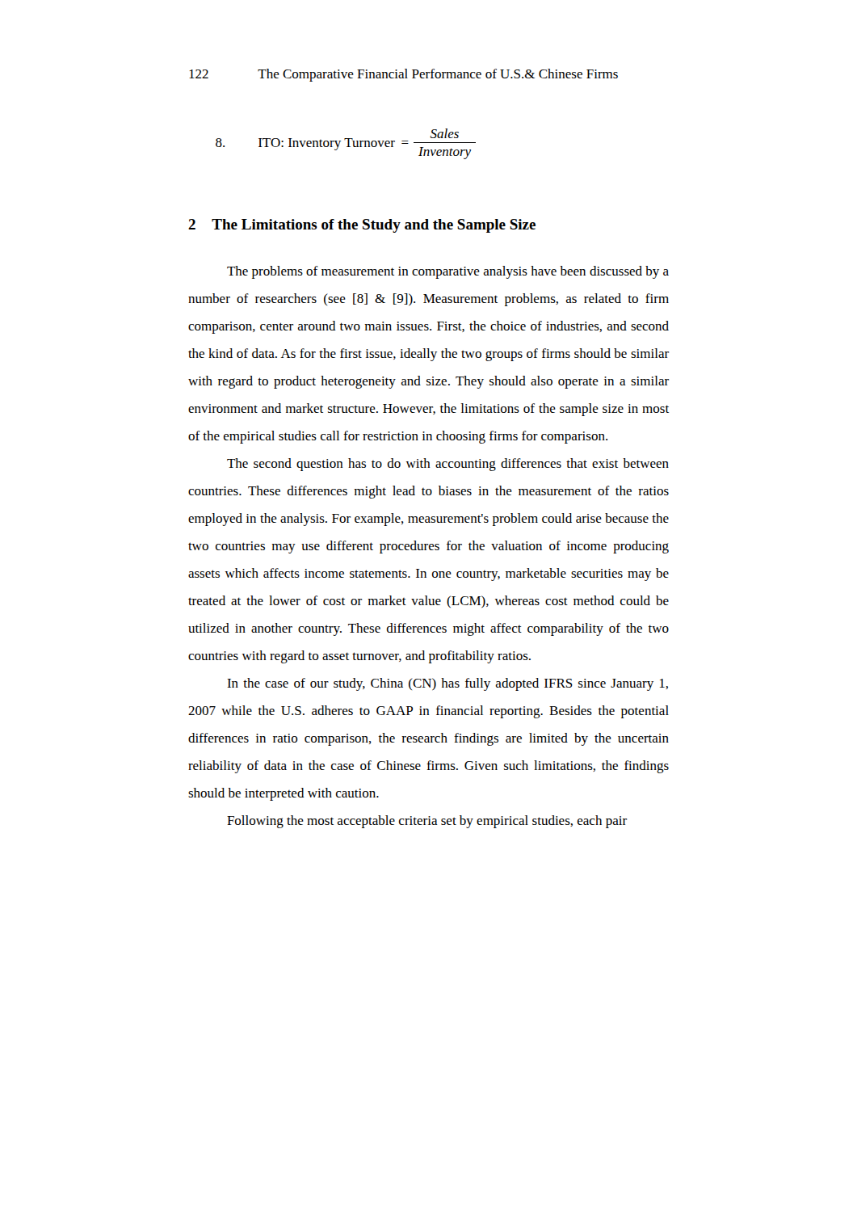122
The Comparative Financial Performance of U.S.& Chinese Firms
8. ITO: Inventory Turnover = Sales Inventory
2 The Limitations of the Study and the Sample Size
The problems of measurement in comparative analysis have been discussed by a number of researchers (see [8] & [9]). Measurement problems, as related to firm comparison, center around two main issues. First, the choice of industries, and second the kind of data. As for the first issue, ideally the two groups of firms should be similar with regard to product heterogeneity and size. They should also operate in a similar environment and market structure. However, the limitations of the sample size in most of the empirical studies call for restriction in choosing firms for comparison.
The second question has to do with accounting differences that exist between countries. These differences might lead to biases in the measurement of the ratios employed in the analysis. For example, measurement's problem could arise because the two countries may use different procedures for the valuation of income producing assets which affects income statements. In one country, marketable securities may be treated at the lower of cost or market value (LCM), whereas cost method could be utilized in another country. These differences might affect comparability of the two countries with regard to asset turnover, and profitability ratios.
In the case of our study, China (CN) has fully adopted IFRS since January 1, 2007 while the U.S. adheres to GAAP in financial reporting. Besides the potential differences in ratio comparison, the research findings are limited by the uncertain reliability of data in the case of Chinese firms. Given such limitations, the findings should be interpreted with caution.
Following the most acceptable criteria set by empirical studies, each pair